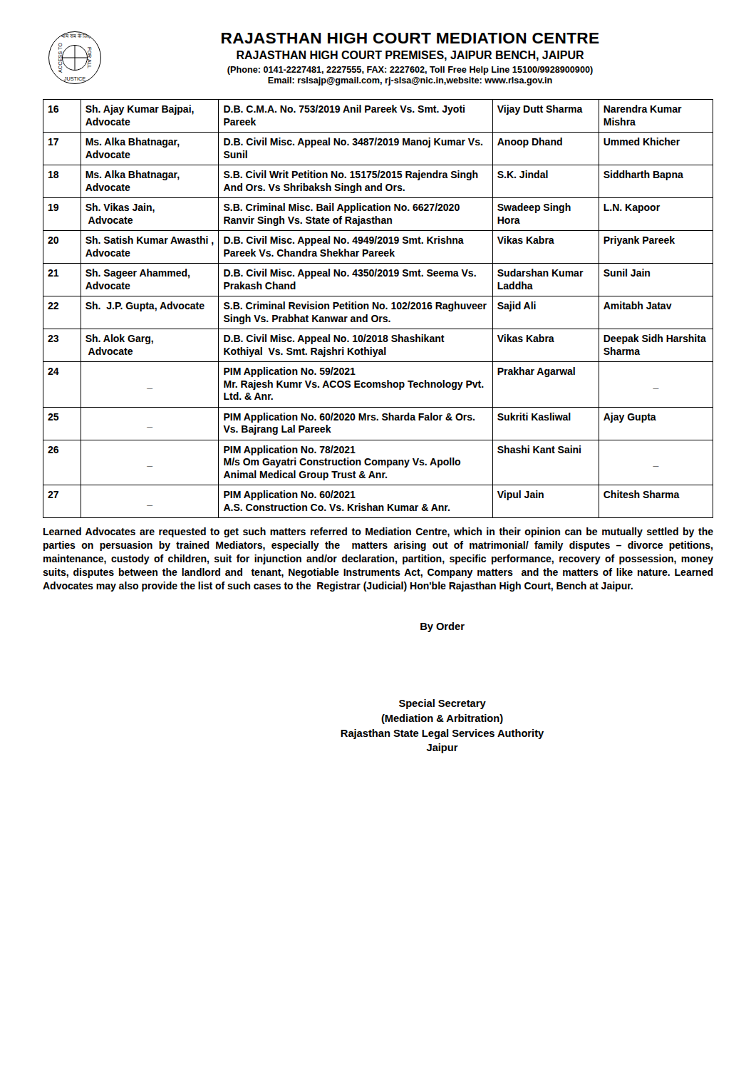न्याय सब के लिए
ACCESS TO
FOR ALL
JUSTICE
RAJASTHAN HIGH COURT MEDIATION CENTRE
RAJASTHAN HIGH COURT PREMISES, JAIPUR BENCH, JAIPUR
(Phone: 0141-2227481, 2227555, FAX: 2227602, Toll Free Help Line 15100/9928900900)
Email: rslsajp@gmail.com, rj-slsa@nic.in,website: www.rlsa.gov.in
| 16 | Sh. Ajay Kumar Bajpai, Advocate | D.B. C.M.A. No. 753/2019 Anil Pareek Vs. Smt. Jyoti Pareek | Vijay Dutt Sharma | Narendra Kumar Mishra |
| 17 | Ms. Alka Bhatnagar, Advocate | D.B. Civil Misc. Appeal No. 3487/2019 Manoj Kumar Vs. Sunil | Anoop Dhand | Ummed Khicher |
| 18 | Ms. Alka Bhatnagar, Advocate | S.B. Civil Writ Petition No. 15175/2015 Rajendra Singh And Ors. Vs Shribaksh Singh and Ors. | S.K. Jindal | Siddharth Bapna |
| 19 | Sh. Vikas Jain, Advocate | S.B. Criminal Misc. Bail Application No. 6627/2020 Ranvir Singh Vs. State of Rajasthan | Swadeep Singh Hora | L.N. Kapoor |
| 20 | Sh. Satish Kumar Awasthi , Advocate | D.B. Civil Misc. Appeal No. 4949/2019 Smt. Krishna Pareek Vs. Chandra Shekhar Pareek | Vikas Kabra | Priyank Pareek |
| 21 | Sh. Sageer Ahammed, Advocate | D.B. Civil Misc. Appeal No. 4350/2019 Smt. Seema Vs. Prakash Chand | Sudarshan Kumar Laddha | Sunil Jain |
| 22 | Sh. J.P. Gupta, Advocate | S.B. Criminal Revision Petition No. 102/2016 Raghuveer Singh Vs. Prabhat Kanwar and Ors. | Sajid Ali | Amitabh Jatav |
| 23 | Sh. Alok Garg, Advocate | D.B. Civil Misc. Appeal No. 10/2018 Shashikant Kothiyal Vs. Smt. Rajshri Kothiyal | Vikas Kabra | Deepak Sidh Harshita Sharma |
| 24 | _ | PIM Application No. 59/2021 Mr. Rajesh Kumr Vs. ACOS Ecomshop Technology Pvt. Ltd. & Anr. | Prakhar Agarwal | _ |
| 25 | _ | PIM Application No. 60/2020 Mrs. Sharda Falor & Ors. Vs. Bajrang Lal Pareek | Sukriti Kasliwal | Ajay Gupta |
| 26 | _ | PIM Application No. 78/2021 M/s Om Gayatri Construction Company Vs. Apollo Animal Medical Group Trust & Anr. | Shashi Kant Saini | _ |
| 27 | _ | PIM Application No. 60/2021 A.S. Construction Co. Vs. Krishan Kumar & Anr. | Vipul Jain | Chitesh Sharma |
Learned Advocates are requested to get such matters referred to Mediation Centre, which in their opinion can be mutually settled by the parties on persuasion by trained Mediators, especially the matters arising out of matrimonial/ family disputes – divorce petitions, maintenance, custody of children, suit for injunction and/or declaration, partition, specific performance, recovery of possession, money suits, disputes between the landlord and tenant, Negotiable Instruments Act, Company matters and the matters of like nature. Learned Advocates may also provide the list of such cases to the Registrar (Judicial) Hon'ble Rajasthan High Court, Bench at Jaipur.
By Order
Special Secretary
(Mediation & Arbitration)
Rajasthan State Legal Services Authority
Jaipur